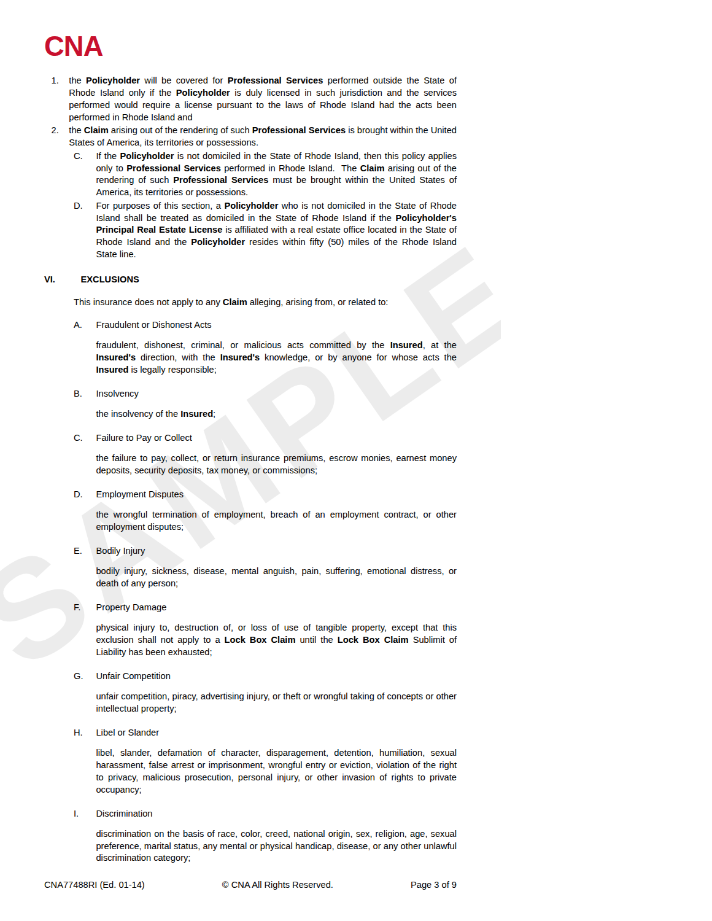SAMPLE
CNA
1. the Policyholder will be covered for Professional Services performed outside the State of Rhode Island only if the Policyholder is duly licensed in such jurisdiction and the services performed would require a license pursuant to the laws of Rhode Island had the acts been performed in Rhode Island and
2. the Claim arising out of the rendering of such Professional Services is brought within the United States of America, its territories or possessions.
C. If the Policyholder is not domiciled in the State of Rhode Island, then this policy applies only to Professional Services performed in Rhode Island. The Claim arising out of the rendering of such Professional Services must be brought within the United States of America, its territories or possessions.
D. For purposes of this section, a Policyholder who is not domiciled in the State of Rhode Island shall be treated as domiciled in the State of Rhode Island if the Policyholder's Principal Real Estate License is affiliated with a real estate office located in the State of Rhode Island and the Policyholder resides within fifty (50) miles of the Rhode Island State line.
VI. EXCLUSIONS
This insurance does not apply to any Claim alleging, arising from, or related to:
A.
Fraudulent or Dishonest Acts
fraudulent, dishonest, criminal, or malicious acts committed by the Insured, at the Insured's direction, with the Insured's knowledge, or by anyone for whose acts the Insured is legally responsible;
B.
Insolvency
the insolvency of the Insured;
C.
Failure to Pay or Collect
the failure to pay, collect, or return insurance premiums, escrow monies, earnest money deposits, security deposits, tax money, or commissions;
D.
Employment Disputes
the wrongful termination of employment, breach of an employment contract, or other employment disputes;
E.
Bodily Injury
bodily injury, sickness, disease, mental anguish, pain, suffering, emotional distress, or death of any person;
F.
Property Damage
physical injury to, destruction of, or loss of use of tangible property, except that this exclusion shall not apply to a Lock Box Claim until the Lock Box Claim Sublimit of Liability has been exhausted;
G.
Unfair Competition
unfair competition, piracy, advertising injury, or theft or wrongful taking of concepts or other intellectual property;
H.
Libel or Slander
libel, slander, defamation of character, disparagement, detention, humiliation, sexual harassment, false arrest or imprisonment, wrongful entry or eviction, violation of the right to privacy, malicious prosecution, personal injury, or other invasion of rights to private occupancy;
I.
Discrimination
discrimination on the basis of race, color, creed, national origin, sex, religion, age, sexual preference, marital status, any mental or physical handicap, disease, or any other unlawful discrimination category;
CNA77488RI (Ed. 01-14)
© CNA All Rights Reserved.
Page 3 of 9